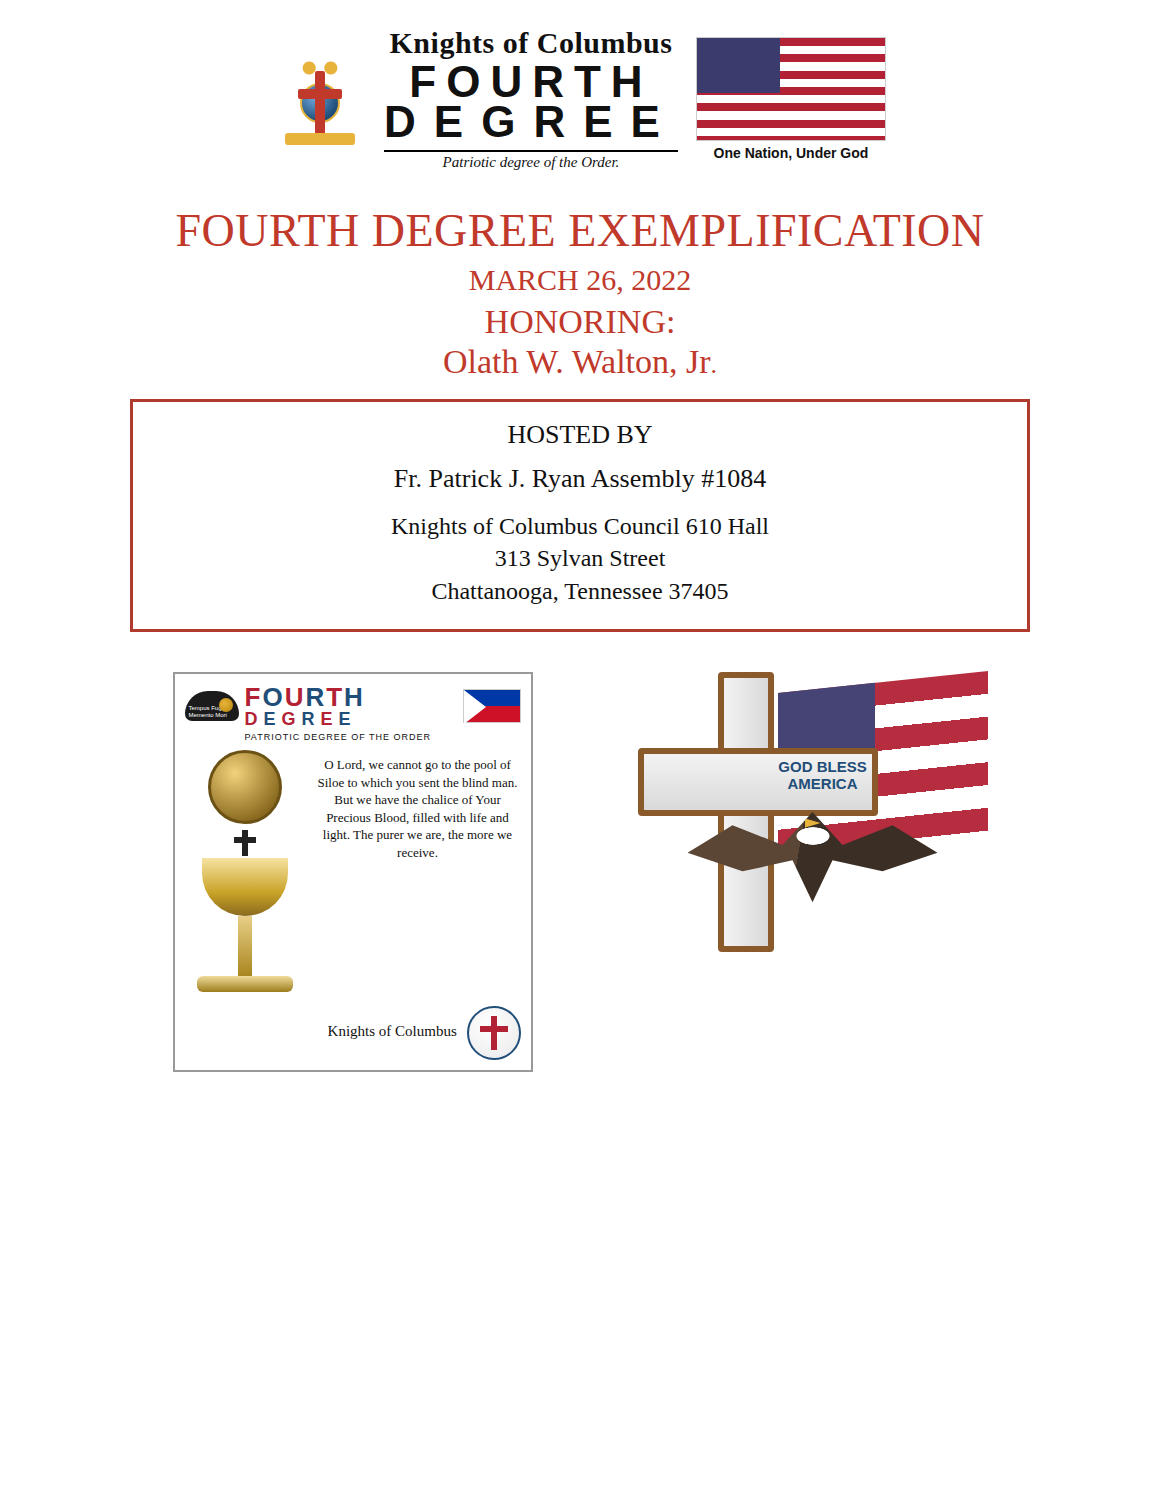Knights of Columbus
FOURTH
DEGREE
Patriotic degree of the Order.
One Nation, Under God
FOURTH DEGREE EXEMPLIFICATION
MARCH 26, 2022
HONORING:
Olath W. Walton, Jr.
HOSTED BY
Fr. Patrick J. Ryan Assembly #1084
Knights of Columbus Council 610 Hall
313 Sylvan Street
Chattanooga, Tennessee 37405
Tempus Fugit
Memento Mori
FOURTH
DEGREE
PATRIOTIC DEGREE OF THE ORDER
O Lord, we cannot go to the pool of Siloe to which you sent the blind man. But we have the chalice of Your Precious Blood, filled with life and light. The purer we are, the more we receive.
Knights of Columbus
Fourth Degree prayer card with chalice
GOD BLESS
AMERICA
God Bless America cross with eagle and flag